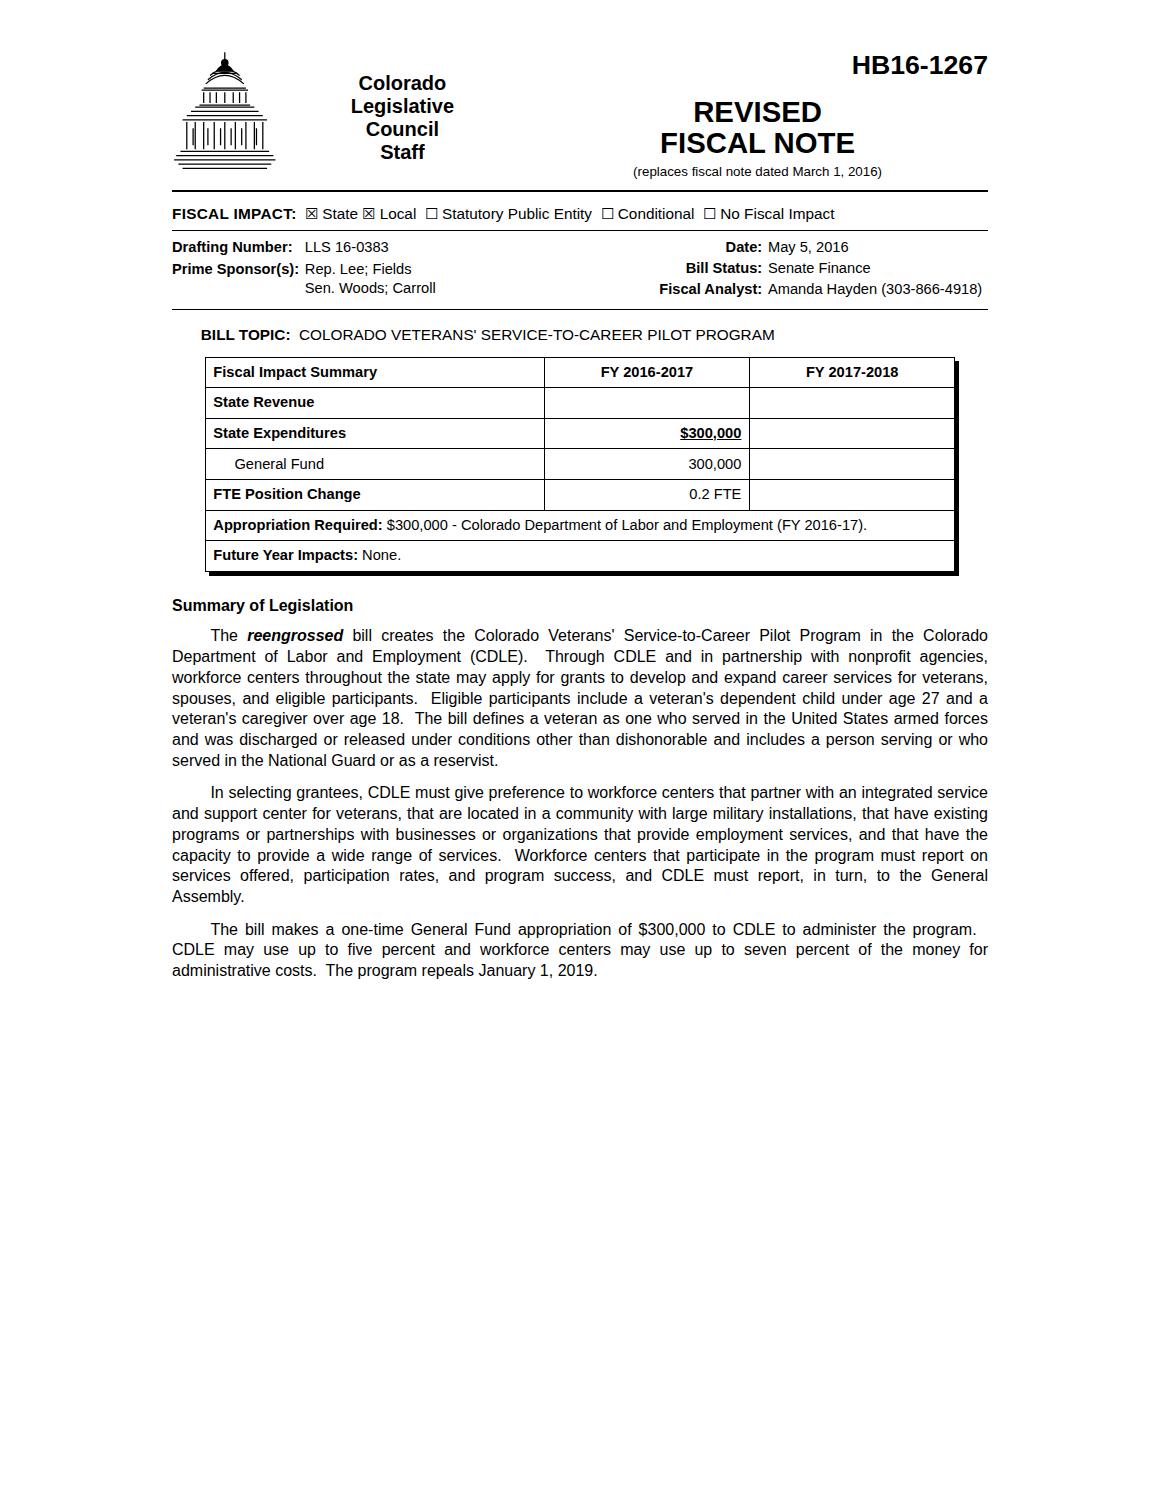Colorado
Legislative
Council
Staff
HB16-1267
REVISED
FISCAL NOTE
(replaces fiscal note dated March 1, 2016)
FISCAL IMPACT: ☒ State ☒ Local ☐ Statutory Public Entity ☐ Conditional ☐ No Fiscal Impact
| Drafting Number: | LLS 16-0383 |
| Prime Sponsor(s): | Rep. Lee; Fields Sen. Woods; Carroll |
| Date: | May 5, 2016 |
| Bill Status: | Senate Finance |
| Fiscal Analyst: | Amanda Hayden (303-866-4918) |
BILL TOPIC: COLORADO VETERANS' SERVICE-TO-CAREER PILOT PROGRAM
| Fiscal Impact Summary | FY 2016-2017 | FY 2017-2018 |
| --- | --- | --- |
| State Revenue | | |
| State Expenditures | $300,000 | |
| General Fund | 300,000 | |
| FTE Position Change | 0.2 FTE | |
| Appropriation Required: $300,000 - Colorado Department of Labor and Employment (FY 2016-17). |
| Future Year Impacts: None. |
Summary of Legislation
The reengrossed bill creates the Colorado Veterans' Service-to-Career Pilot Program in the Colorado Department of Labor and Employment (CDLE). Through CDLE and in partnership with nonprofit agencies, workforce centers throughout the state may apply for grants to develop and expand career services for veterans, spouses, and eligible participants. Eligible participants include a veteran's dependent child under age 27 and a veteran's caregiver over age 18. The bill defines a veteran as one who served in the United States armed forces and was discharged or released under conditions other than dishonorable and includes a person serving or who served in the National Guard or as a reservist.
In selecting grantees, CDLE must give preference to workforce centers that partner with an integrated service and support center for veterans, that are located in a community with large military installations, that have existing programs or partnerships with businesses or organizations that provide employment services, and that have the capacity to provide a wide range of services. Workforce centers that participate in the program must report on services offered, participation rates, and program success, and CDLE must report, in turn, to the General Assembly.
The bill makes a one-time General Fund appropriation of $300,000 to CDLE to administer the program. CDLE may use up to five percent and workforce centers may use up to seven percent of the money for administrative costs. The program repeals January 1, 2019.